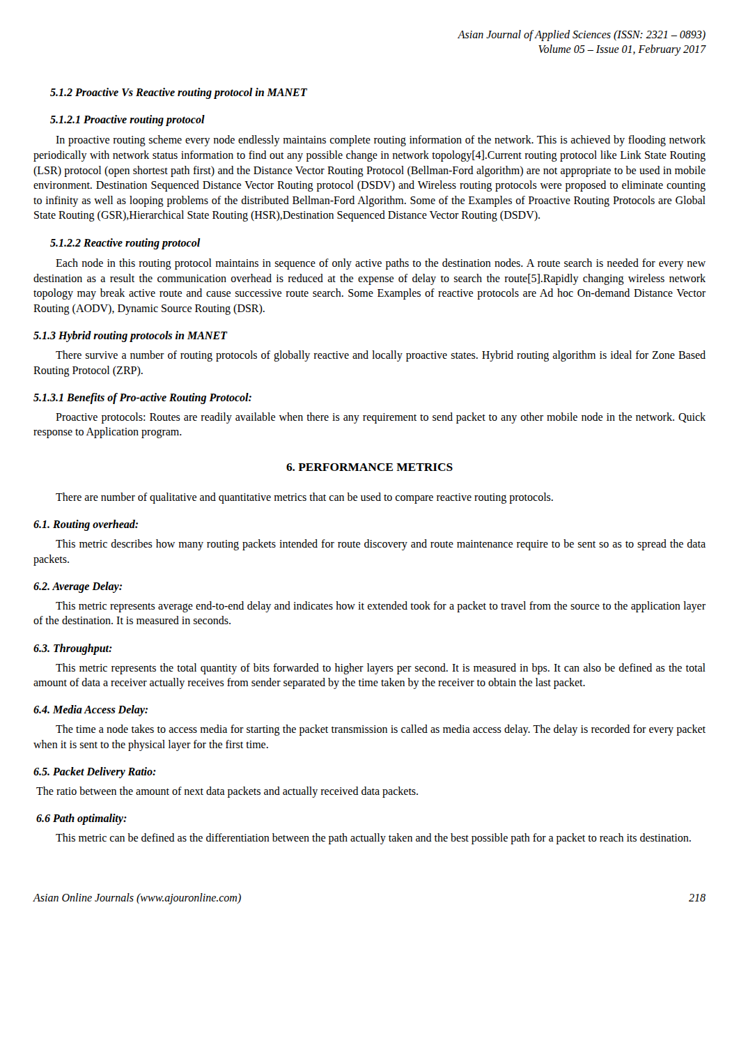Asian Journal of Applied Sciences (ISSN: 2321 – 0893)
Volume 05 – Issue 01, February 2017
5.1.2 Proactive Vs Reactive routing protocol in MANET
5.1.2.1 Proactive routing protocol
In proactive routing scheme every node endlessly maintains complete routing information of the network. This is achieved by flooding network periodically with network status information to find out any possible change in network topology[4].Current routing protocol like Link State Routing (LSR) protocol (open shortest path first) and the Distance Vector Routing Protocol (Bellman-Ford algorithm) are not appropriate to be used in mobile environment. Destination Sequenced Distance Vector Routing protocol (DSDV) and Wireless routing protocols were proposed to eliminate counting to infinity as well as looping problems of the distributed Bellman-Ford Algorithm. Some of the Examples of Proactive Routing Protocols are Global State Routing (GSR),Hierarchical State Routing (HSR),Destination Sequenced Distance Vector Routing (DSDV).
5.1.2.2 Reactive routing protocol
Each node in this routing protocol maintains in sequence of only active paths to the destination nodes. A route search is needed for every new destination as a result the communication overhead is reduced at the expense of delay to search the route[5].Rapidly changing wireless network topology may break active route and cause successive route search. Some Examples of reactive protocols are Ad hoc On-demand Distance Vector Routing (AODV), Dynamic Source Routing (DSR).
5.1.3 Hybrid routing protocols in MANET
There survive a number of routing protocols of globally reactive and locally proactive states. Hybrid routing algorithm is ideal for Zone Based Routing Protocol (ZRP).
5.1.3.1 Benefits of Pro-active Routing Protocol:
Proactive protocols: Routes are readily available when there is any requirement to send packet to any other mobile node in the network. Quick response to Application program.
6. PERFORMANCE METRICS
There are number of qualitative and quantitative metrics that can be used to compare reactive routing protocols.
6.1. Routing overhead:
This metric describes how many routing packets intended for route discovery and route maintenance require to be sent so as to spread the data packets.
6.2. Average Delay:
This metric represents average end-to-end delay and indicates how it extended took for a packet to travel from the source to the application layer of the destination. It is measured in seconds.
6.3. Throughput:
This metric represents the total quantity of bits forwarded to higher layers per second. It is measured in bps. It can also be defined as the total amount of data a receiver actually receives from sender separated by the time taken by the receiver to obtain the last packet.
6.4. Media Access Delay:
The time a node takes to access media for starting the packet transmission is called as media access delay. The delay is recorded for every packet when it is sent to the physical layer for the first time.
6.5. Packet Delivery Ratio:
The ratio between the amount of next data packets and actually received data packets.
6.6 Path optimality:
This metric can be defined as the differentiation between the path actually taken and the best possible path for a packet to reach its destination.
Asian Online Journals (www.ajouronline.com) 218